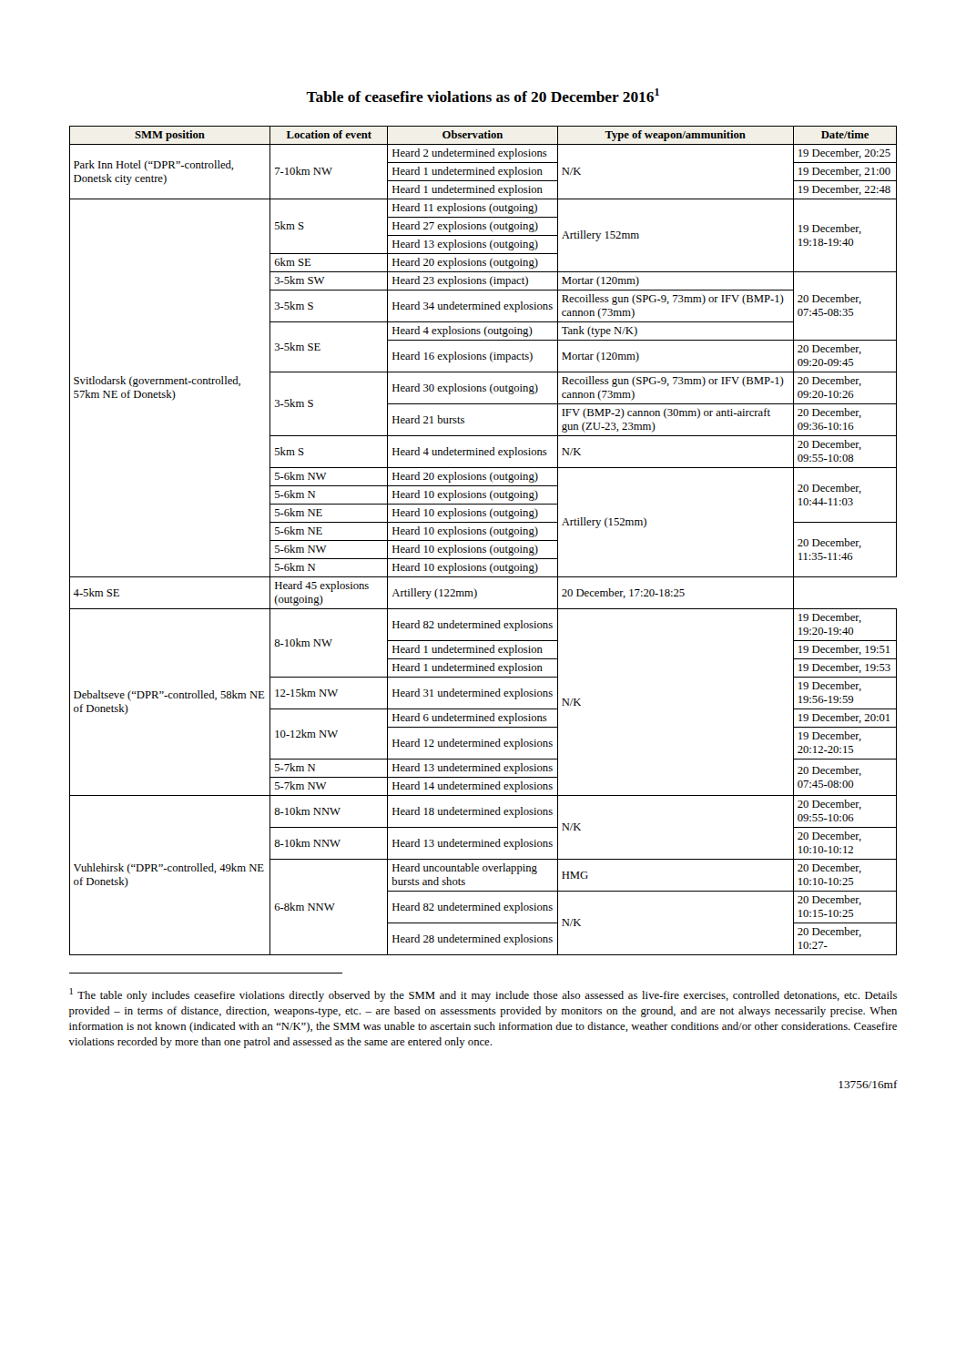Table of ceasefire violations as of 20 December 20161
| SMM position | Location of event | Observation | Type of weapon/ammunition | Date/time |
| --- | --- | --- | --- | --- |
| Park Inn Hotel (“DPR”-controlled, Donetsk city centre) | 7-10km NW | Heard 2 undetermined explosions | N/K | 19 December, 20:25 |
| Heard 1 undetermined explosion | 19 December, 21:00 |
| Heard 1 undetermined explosion | 19 December, 22:48 |
| Svitlodarsk (government-controlled, 57km NE of Donetsk) | 5km S | Heard 11 explosions (outgoing) | Artillery 152mm | 19 December, 19:18-19:40 |
| Heard 27 explosions (outgoing) |
| Heard 13 explosions (outgoing) |
| 6km SE | Heard 20 explosions (outgoing) |
| 3-5km SW | Heard 23 explosions (impact) | Mortar (120mm) | 20 December, 07:45-08:35 |
| 3-5km S | Heard 34 undetermined explosions | Recoilless gun (SPG-9, 73mm) or IFV (BMP-1) cannon (73mm) |
| 3-5km SE | Heard 4 explosions (outgoing) | Tank (type N/K) |
| Heard 16 explosions (impacts) | Mortar (120mm) | 20 December, 09:20-09:45 |
| 3-5km S | Heard 30 explosions (outgoing) | Recoilless gun (SPG-9, 73mm) or IFV (BMP-1) cannon (73mm) | 20 December, 09:20-10:26 |
| Heard 21 bursts | IFV (BMP-2) cannon (30mm) or anti-aircraft gun (ZU-23, 23mm) | 20 December, 09:36-10:16 |
| 5km S | Heard 4 undetermined explosions | N/K | 20 December, 09:55-10:08 |
| 5-6km NW | Heard 20 explosions (outgoing) | Artillery (152mm) | 20 December, 10:44-11:03 |
| 5-6km N | Heard 10 explosions (outgoing) |
| 5-6km NE | Heard 10 explosions (outgoing) |
| 5-6km NE | Heard 10 explosions (outgoing) | 20 December, 11:35-11:46 |
| 5-6km NW | Heard 10 explosions (outgoing) |
| 5-6km N | Heard 10 explosions (outgoing) |
| 4-5km SE | Heard 45 explosions (outgoing) | Artillery (122mm) | 20 December, 17:20-18:25 |
| Debaltseve (“DPR”-controlled, 58km NE of Donetsk) | 8-10km NW | Heard 82 undetermined explosions | N/K | 19 December, 19:20-19:40 |
| Heard 1 undetermined explosion | 19 December, 19:51 |
| Heard 1 undetermined explosion | 19 December, 19:53 |
| 12-15km NW | Heard 31 undetermined explosions | 19 December, 19:56-19:59 |
| 10-12km NW | Heard 6 undetermined explosions | 19 December, 20:01 |
| Heard 12 undetermined explosions | 19 December, 20:12-20:15 |
| 5-7km N | Heard 13 undetermined explosions | 20 December, 07:45-08:00 |
| 5-7km NW | Heard 14 undetermined explosions |
| Vuhlehirsk (“DPR”-controlled, 49km NE of Donetsk) | 8-10km NNW | Heard 18 undetermined explosions | N/K | 20 December, 09:55-10:06 |
| 8-10km NNW | Heard 13 undetermined explosions | 20 December, 10:10-10:12 |
| 6-8km NNW | Heard uncountable overlapping bursts and shots | HMG | 20 December, 10:10-10:25 |
| Heard 82 undetermined explosions | N/K | 20 December, 10:15-10:25 |
| Heard 28 undetermined explosions | 20 December, 10:27- |
1 The table only includes ceasefire violations directly observed by the SMM and it may include those also assessed as live-fire exercises, controlled detonations, etc. Details provided – in terms of distance, direction, weapons-type, etc. – are based on assessments provided by monitors on the ground, and are not always necessarily precise. When information is not known (indicated with an “N/K”), the SMM was unable to ascertain such information due to distance, weather conditions and/or other considerations. Ceasefire violations recorded by more than one patrol and assessed as the same are entered only once.
13756/16mf